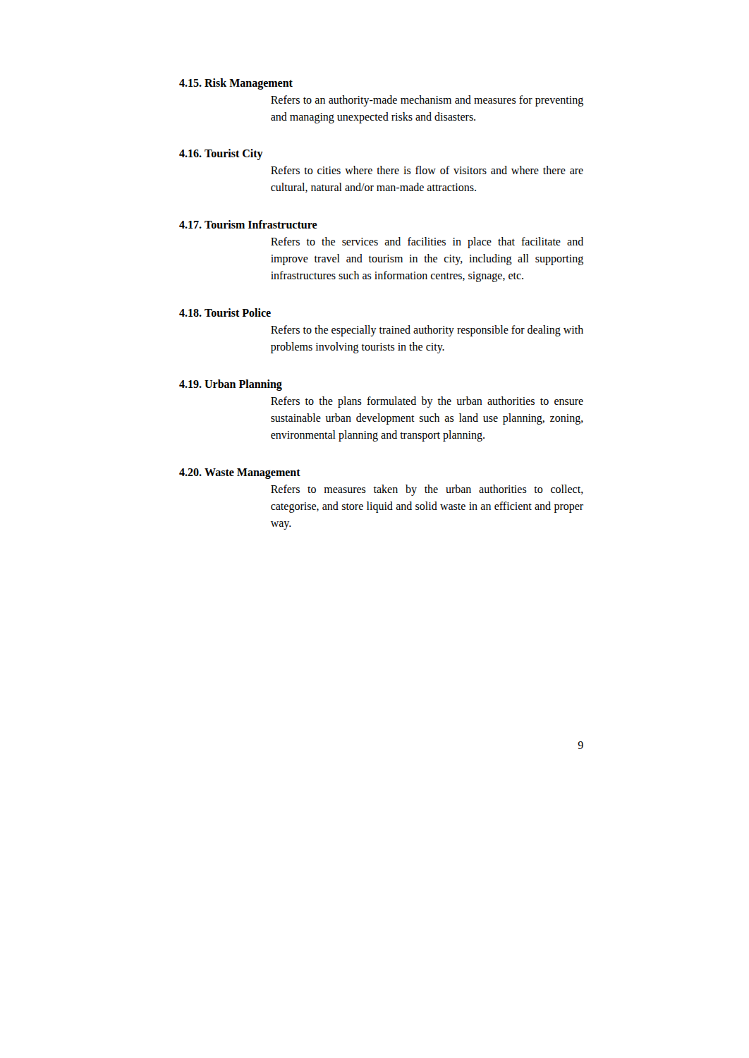4.15. Risk Management
Refers to an authority-made mechanism and measures for preventing and managing unexpected risks and disasters.
4.16. Tourist City
Refers to cities where there is flow of visitors and where there are cultural, natural and/or man-made attractions.
4.17. Tourism Infrastructure
Refers to the services and facilities in place that facilitate and improve travel and tourism in the city, including all supporting infrastructures such as information centres, signage, etc.
4.18. Tourist Police
Refers to the especially trained authority responsible for dealing with problems involving tourists in the city.
4.19. Urban Planning
Refers to the plans formulated by the urban authorities to ensure sustainable urban development such as land use planning, zoning, environmental planning and transport planning.
4.20. Waste Management
Refers to measures taken by the urban authorities to collect, categorise, and store liquid and solid waste in an efficient and proper way.
9